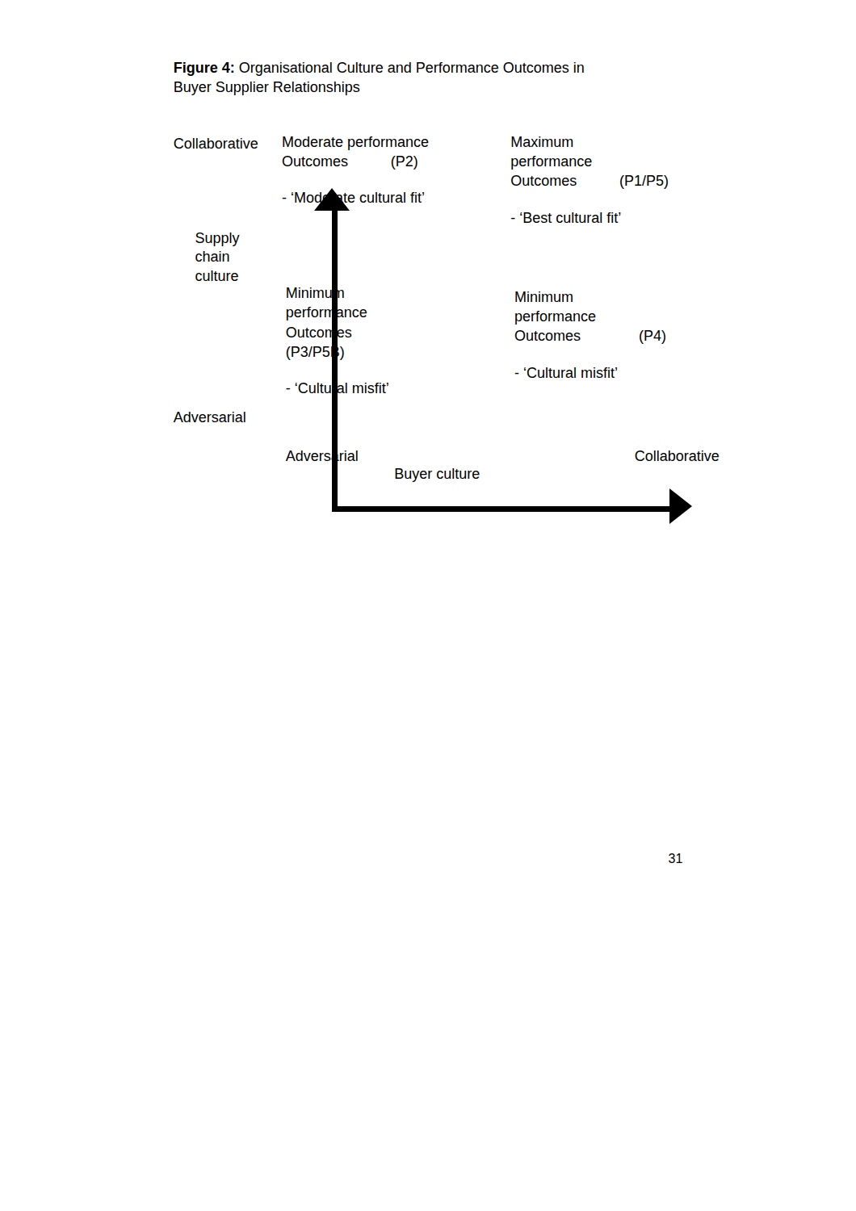Figure 4: Organisational Culture and Performance Outcomes in Buyer Supplier Relationships
Collaborative
Supply
chain
culture
Adversarial
Adversarial
Collaborative
Buyer culture
Moderate performance
Outcomes (P2)
- ‘Moderate cultural fit’
Maximum
performance
Outcomes (P1/P5)
- ‘Best cultural fit’
Minimum
performance
Outcomes (P3/P5B)
- ‘Cultural misfit’
Minimum
performance
Outcomes (P4)
- ‘Cultural misfit’
31